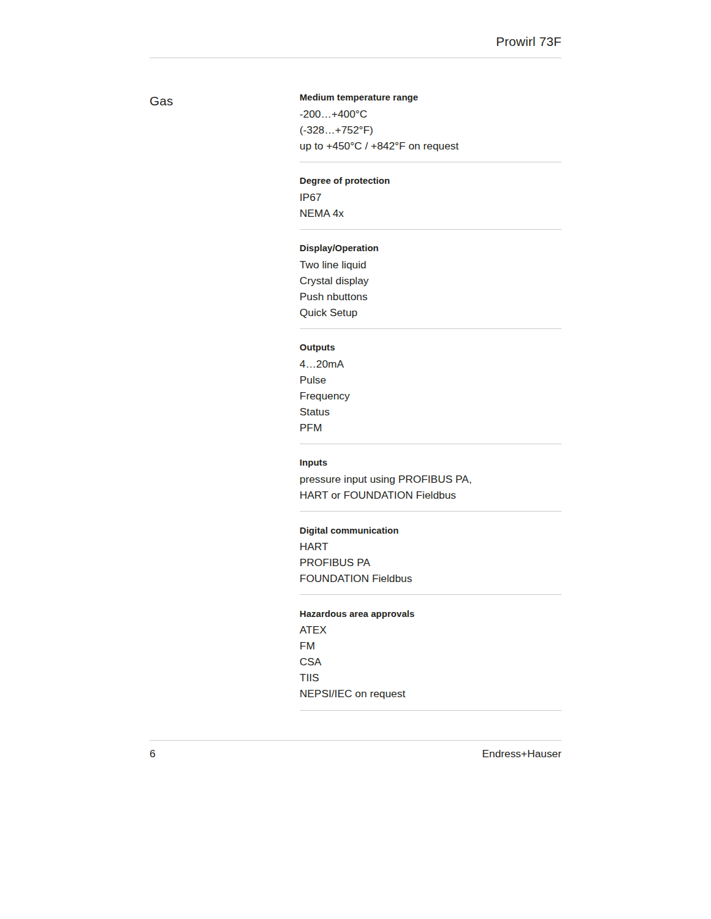Prowirl 73F
Gas
Medium temperature range
-200…+400°C
(-328…+752°F)
up to +450°C / +842°F on request
Degree of protection
IP67
NEMA 4x
Display/Operation
Two line liquid
Crystal display
Push nbuttons
Quick Setup
Outputs
4…20mA
Pulse
Frequency
Status
PFM
Inputs
pressure input using PROFIBUS PA,
HART or FOUNDATION Fieldbus
Digital communication
HART
PROFIBUS PA
FOUNDATION Fieldbus
Hazardous area approvals
ATEX
FM
CSA
TIIS
NEPSI/IEC on request
6 Endress+Hauser